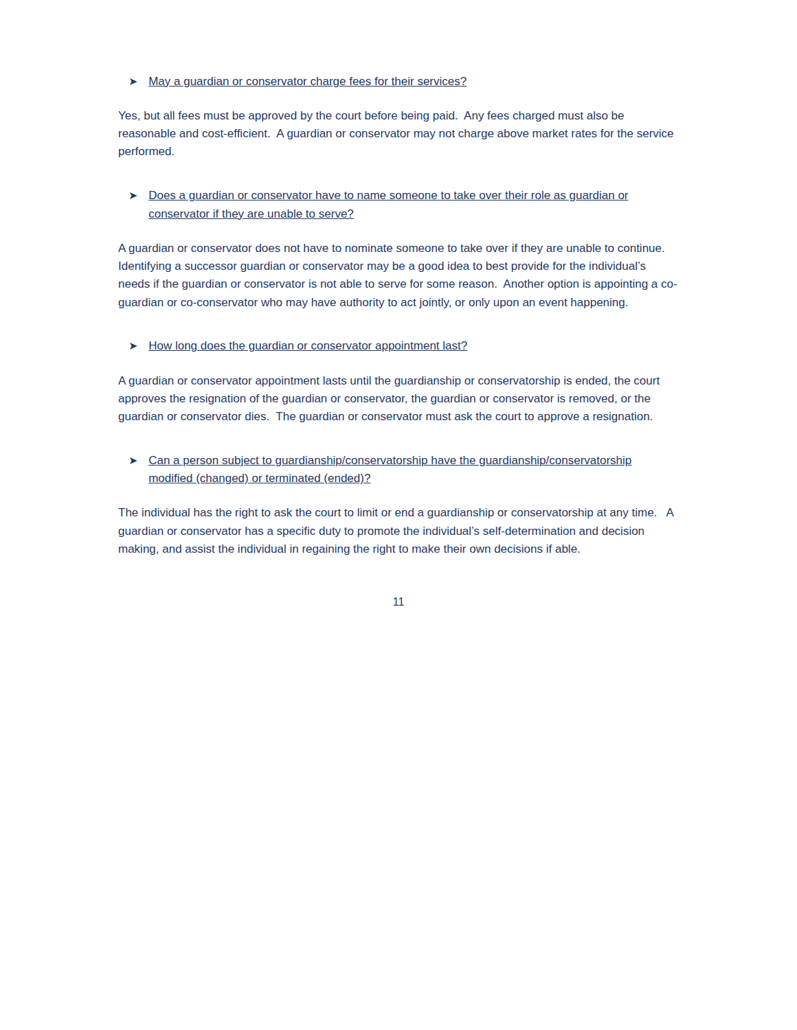May a guardian or conservator charge fees for their services?
Yes, but all fees must be approved by the court before being paid. Any fees charged must also be reasonable and cost-efficient. A guardian or conservator may not charge above market rates for the service performed.
Does a guardian or conservator have to name someone to take over their role as guardian or conservator if they are unable to serve?
A guardian or conservator does not have to nominate someone to take over if they are unable to continue. Identifying a successor guardian or conservator may be a good idea to best provide for the individual’s needs if the guardian or conservator is not able to serve for some reason. Another option is appointing a co-guardian or co-conservator who may have authority to act jointly, or only upon an event happening.
How long does the guardian or conservator appointment last?
A guardian or conservator appointment lasts until the guardianship or conservatorship is ended, the court approves the resignation of the guardian or conservator, the guardian or conservator is removed, or the guardian or conservator dies. The guardian or conservator must ask the court to approve a resignation.
Can a person subject to guardianship/conservatorship have the guardianship/conservatorship modified (changed) or terminated (ended)?
The individual has the right to ask the court to limit or end a guardianship or conservatorship at any time. A guardian or conservator has a specific duty to promote the individual’s self-determination and decision making, and assist the individual in regaining the right to make their own decisions if able.
11